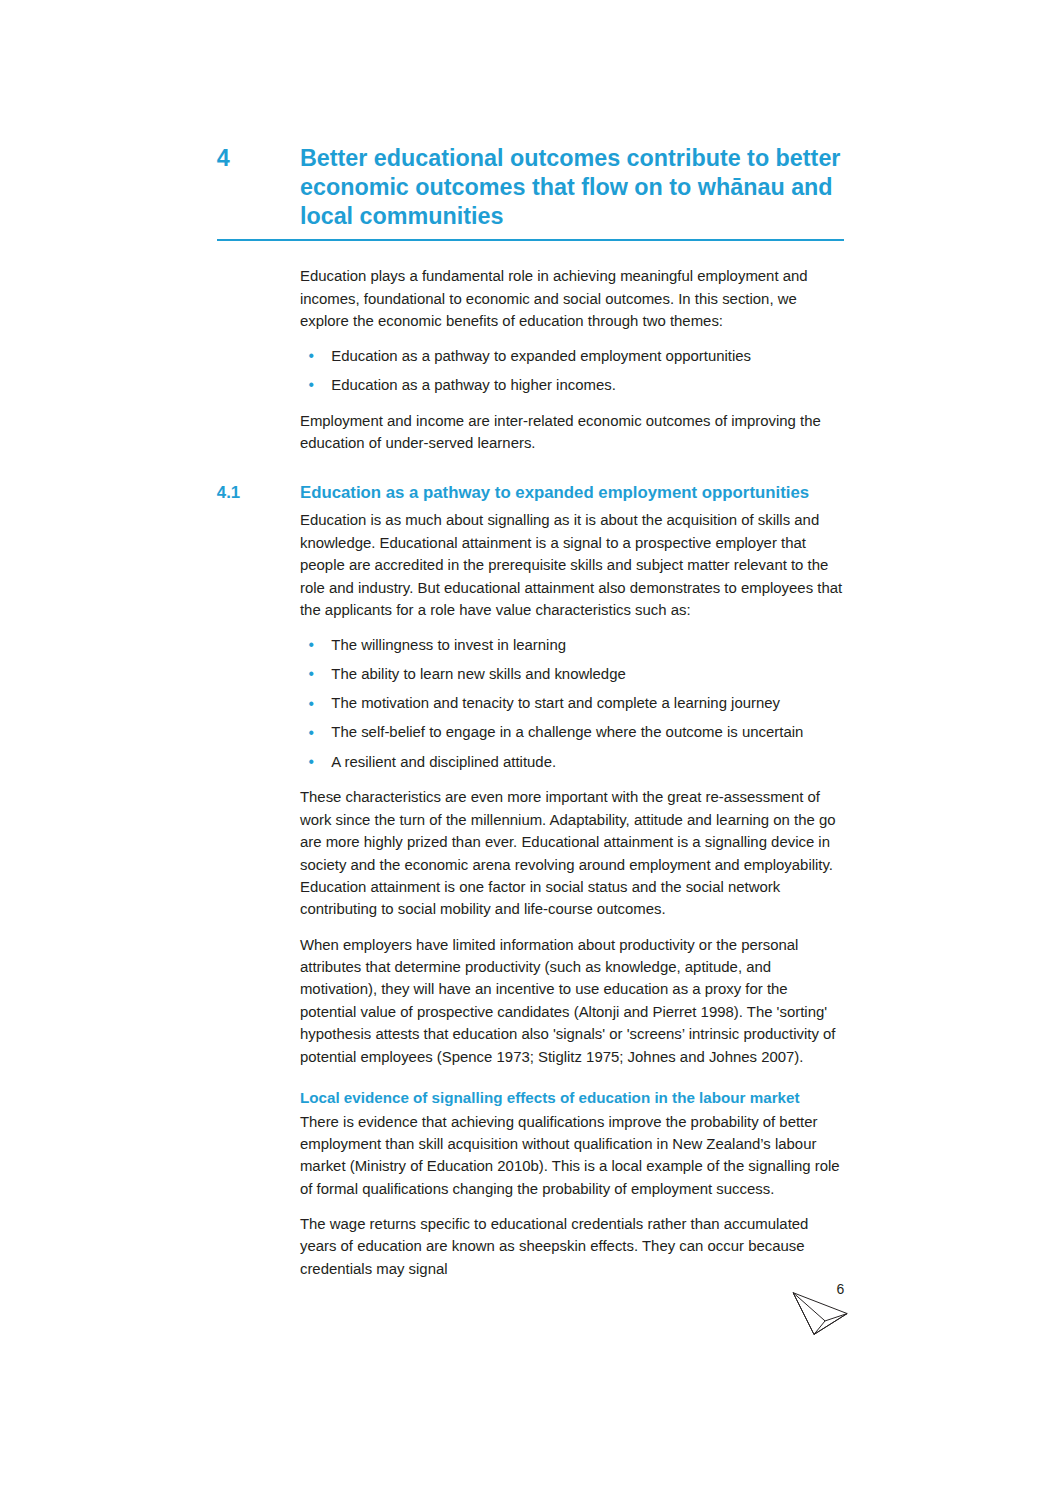4 Better educational outcomes contribute to better economic outcomes that flow on to whānau and local communities
Education plays a fundamental role in achieving meaningful employment and incomes, foundational to economic and social outcomes. In this section, we explore the economic benefits of education through two themes:
Education as a pathway to expanded employment opportunities
Education as a pathway to higher incomes.
Employment and income are inter-related economic outcomes of improving the education of under-served learners.
4.1 Education as a pathway to expanded employment opportunities
Education is as much about signalling as it is about the acquisition of skills and knowledge. Educational attainment is a signal to a prospective employer that people are accredited in the prerequisite skills and subject matter relevant to the role and industry. But educational attainment also demonstrates to employees that the applicants for a role have value characteristics such as:
The willingness to invest in learning
The ability to learn new skills and knowledge
The motivation and tenacity to start and complete a learning journey
The self-belief to engage in a challenge where the outcome is uncertain
A resilient and disciplined attitude.
These characteristics are even more important with the great re-assessment of work since the turn of the millennium. Adaptability, attitude and learning on the go are more highly prized than ever. Educational attainment is a signalling device in society and the economic arena revolving around employment and employability. Education attainment is one factor in social status and the social network contributing to social mobility and life-course outcomes.
When employers have limited information about productivity or the personal attributes that determine productivity (such as knowledge, aptitude, and motivation), they will have an incentive to use education as a proxy for the potential value of prospective candidates (Altonji and Pierret 1998). The 'sorting' hypothesis attests that education also 'signals' or 'screens’ intrinsic productivity of potential employees (Spence 1973; Stiglitz 1975; Johnes and Johnes 2007).
Local evidence of signalling effects of education in the labour market
There is evidence that achieving qualifications improve the probability of better employment than skill acquisition without qualification in New Zealand’s labour market (Ministry of Education 2010b). This is a local example of the signalling role of formal qualifications changing the probability of employment success.
The wage returns specific to educational credentials rather than accumulated years of education are known as sheepskin effects. They can occur because credentials may signal
6